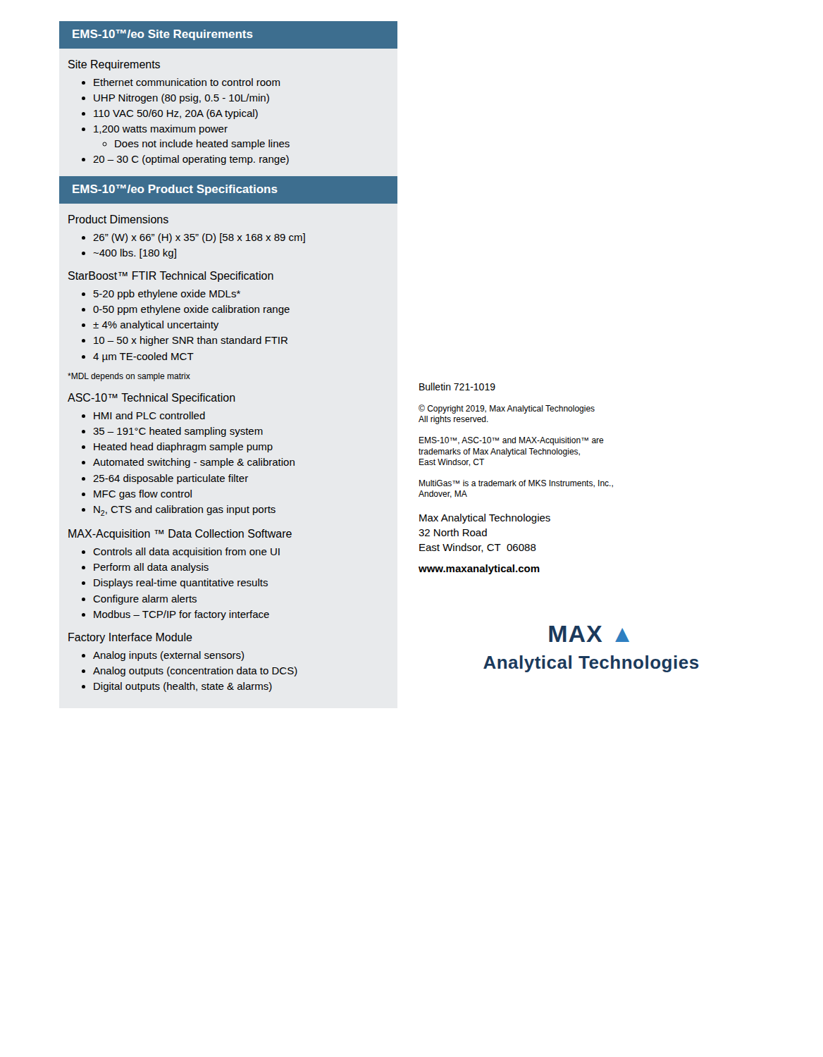EMS-10™/eo Site Requirements
Site Requirements
Ethernet communication to control room
UHP Nitrogen (80 psig, 0.5 - 10L/min)
110 VAC 50/60 Hz, 20A (6A typical)
1,200 watts maximum power
Does not include heated sample lines
20 – 30 C (optimal operating temp. range)
EMS-10™/eo Product Specifications
Product Dimensions
26” (W) x 66” (H) x 35” (D) [58 x 168 x 89 cm]
~400 lbs. [180 kg]
StarBoost™ FTIR Technical Specification
5-20 ppb ethylene oxide MDLs*
0-50 ppm ethylene oxide calibration range
± 4% analytical uncertainty
10 – 50 x higher SNR than standard FTIR
4 µm TE-cooled MCT
*MDL depends on sample matrix
ASC-10™ Technical Specification
HMI and PLC controlled
35 – 191°C heated sampling system
Heated head diaphragm sample pump
Automated switching - sample & calibration
25-64 disposable particulate filter
MFC gas flow control
N2, CTS and calibration gas input ports
MAX-Acquisition ™ Data Collection Software
Controls all data acquisition from one UI
Perform all data analysis
Displays real-time quantitative results
Configure alarm alerts
Modbus – TCP/IP for factory interface
Factory Interface Module
Analog inputs (external sensors)
Analog outputs (concentration data to DCS)
Digital outputs (health, state & alarms)
Bulletin 721-1019
© Copyright 2019, Max Analytical Technologies
All rights reserved.
EMS-10™, ASC-10™ and MAX-Acquisition™ are
trademarks of Max Analytical Technologies,
East Windsor, CT
MultiGas™ is a trademark of MKS Instruments, Inc.,
Andover, MA
Max Analytical Technologies
32 North Road
East Windsor, CT 06088
www.maxanalytical.com
MAX ▲
Analytical Technologies